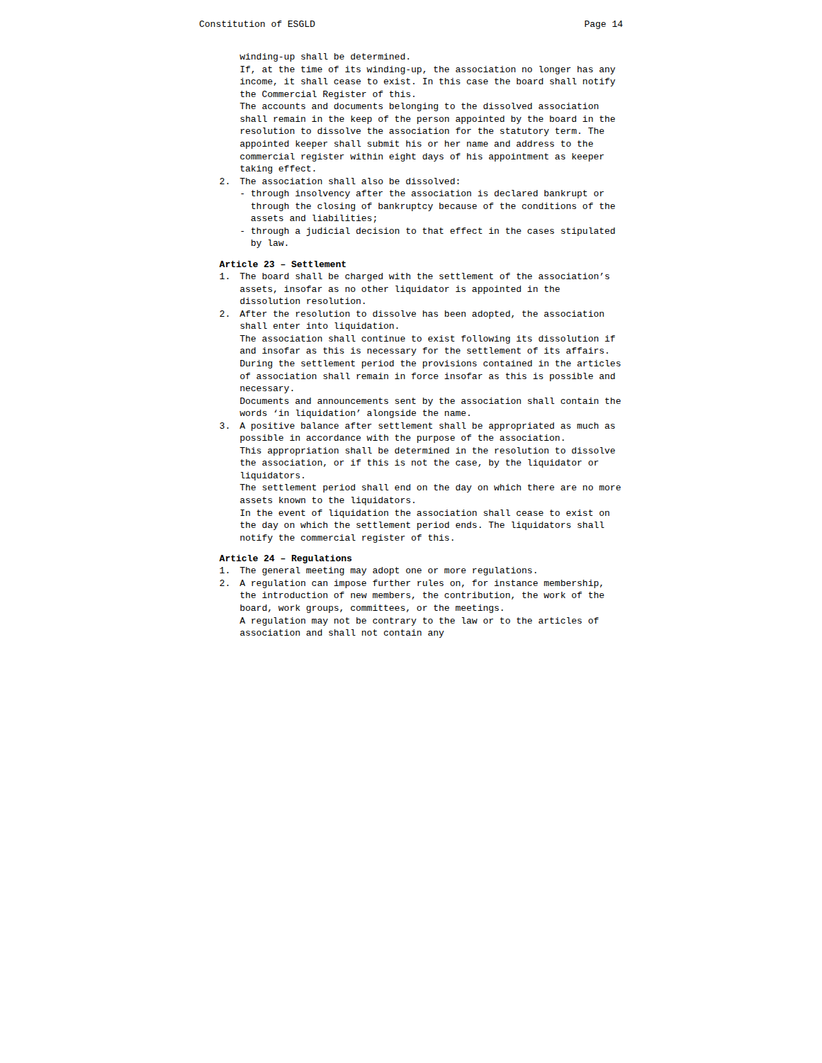Constitution of ESGLD Page 14
winding-up shall be determined.
If, at the time of its winding-up, the association no longer has any income, it shall cease to exist. In this case the board shall notify the Commercial Register of this.
The accounts and documents belonging to the dissolved association shall remain in the keep of the person appointed by the board in the resolution to dissolve the association for the statutory term. The appointed keeper shall submit his or her name and address to the commercial register within eight days of his appointment as keeper taking effect.
2. The association shall also be dissolved:
through insolvency after the association is declared bankrupt or through the closing of bankruptcy because of the conditions of the assets and liabilities;
through a judicial decision to that effect in the cases stipulated by law.
Article 23 – Settlement
1. The board shall be charged with the settlement of the association’s assets, insofar as no other liquidator is appointed in the dissolution resolution.
2. After the resolution to dissolve has been adopted, the association shall enter into liquidation.
The association shall continue to exist following its dissolution if and insofar as this is necessary for the settlement of its affairs.
During the settlement period the provisions contained in the articles of association shall remain in force insofar as this is possible and necessary.
Documents and announcements sent by the association shall contain the words ‘in liquidation’ alongside the name.
3. A positive balance after settlement shall be appropriated as much as possible in accordance with the purpose of the association.
This appropriation shall be determined in the resolution to dissolve the association, or if this is not the case, by the liquidator or liquidators.
The settlement period shall end on the day on which there are no more assets known to the liquidators.
In the event of liquidation the association shall cease to exist on the day on which the settlement period ends. The liquidators shall notify the commercial register of this.
Article 24 – Regulations
1. The general meeting may adopt one or more regulations.
2. A regulation can impose further rules on, for instance membership, the introduction of new members, the contribution, the work of the board, work groups, committees, or the meetings.
A regulation may not be contrary to the law or to the articles of association and shall not contain any